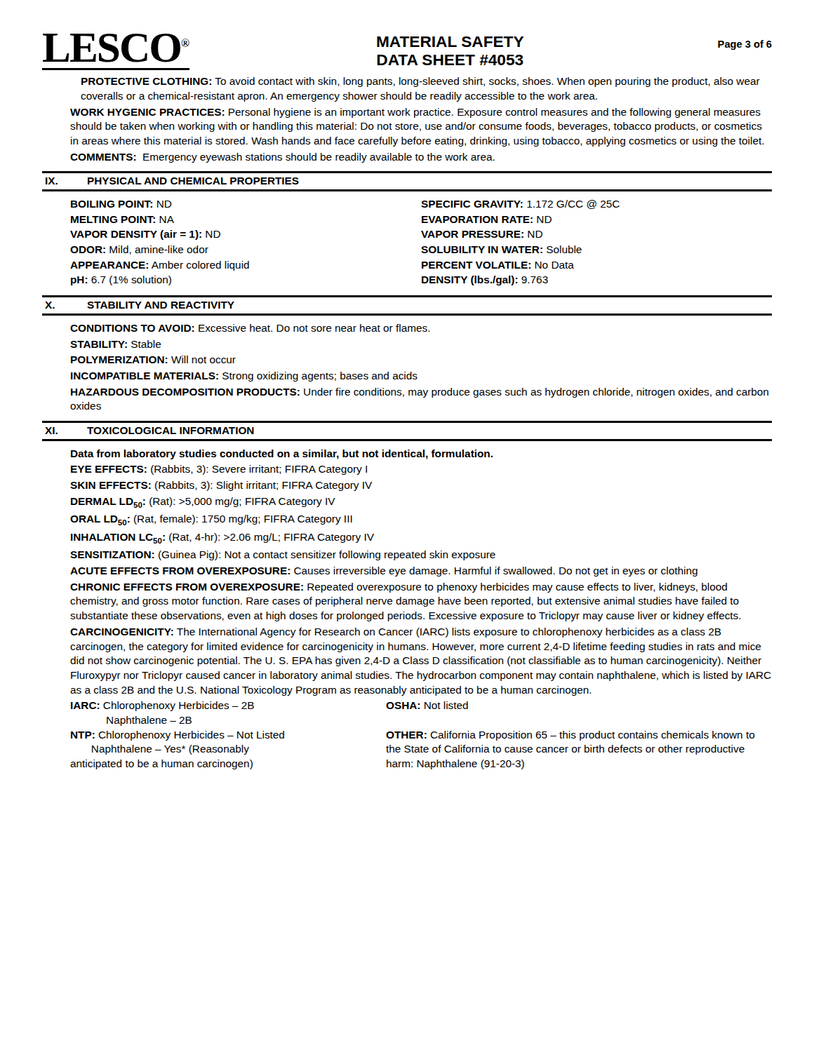LESCO®
MATERIAL SAFETY
DATA SHEET #4053
Page 3 of 6
PROTECTIVE CLOTHING: To avoid contact with skin, long pants, long-sleeved shirt, socks, shoes. When open pouring the product, also wear coveralls or a chemical-resistant apron. An emergency shower should be readily accessible to the work area.
WORK HYGENIC PRACTICES: Personal hygiene is an important work practice. Exposure control measures and the following general measures should be taken when working with or handling this material: Do not store, use and/or consume foods, beverages, tobacco products, or cosmetics in areas where this material is stored. Wash hands and face carefully before eating, drinking, using tobacco, applying cosmetics or using the toilet.
COMMENTS: Emergency eyewash stations should be readily available to the work area.
IX. PHYSICAL AND CHEMICAL PROPERTIES
| BOILING POINT: ND | SPECIFIC GRAVITY: 1.172 G/CC @ 25C |
| MELTING POINT: NA | EVAPORATION RATE: ND |
| VAPOR DENSITY (air = 1): ND | VAPOR PRESSURE: ND |
| ODOR: Mild, amine-like odor | SOLUBILITY IN WATER: Soluble |
| APPEARANCE: Amber colored liquid | PERCENT VOLATILE: No Data |
| pH: 6.7 (1% solution) | DENSITY (lbs./gal): 9.763 |
X. STABILITY AND REACTIVITY
CONDITIONS TO AVOID: Excessive heat. Do not sore near heat or flames.
STABILITY: Stable
POLYMERIZATION: Will not occur
INCOMPATIBLE MATERIALS: Strong oxidizing agents; bases and acids
HAZARDOUS DECOMPOSITION PRODUCTS: Under fire conditions, may produce gases such as hydrogen chloride, nitrogen oxides, and carbon oxides
XI. TOXICOLOGICAL INFORMATION
Data from laboratory studies conducted on a similar, but not identical, formulation.
EYE EFFECTS: (Rabbits, 3): Severe irritant; FIFRA Category I
SKIN EFFECTS: (Rabbits, 3): Slight irritant; FIFRA Category IV
DERMAL LD50: (Rat): >5,000 mg/g; FIFRA Category IV
ORAL LD50: (Rat, female): 1750 mg/kg; FIFRA Category III
INHALATION LC50: (Rat, 4-hr): >2.06 mg/L; FIFRA Category IV
SENSITIZATION: (Guinea Pig): Not a contact sensitizer following repeated skin exposure
ACUTE EFFECTS FROM OVEREXPOSURE: Causes irreversible eye damage. Harmful if swallowed. Do not get in eyes or clothing
CHRONIC EFFECTS FROM OVEREXPOSURE: Repeated overexposure to phenoxy herbicides may cause effects to liver, kidneys, blood chemistry, and gross motor function. Rare cases of peripheral nerve damage have been reported, but extensive animal studies have failed to substantiate these observations, even at high doses for prolonged periods. Excessive exposure to Triclopyr may cause liver or kidney effects.
CARCINOGENICITY: The International Agency for Research on Cancer (IARC) lists exposure to chlorophenoxy herbicides as a class 2B carcinogen, the category for limited evidence for carcinogenicity in humans. However, more current 2,4-D lifetime feeding studies in rats and mice did not show carcinogenic potential. The U. S. EPA has given 2,4-D a Class D classification (not classifiable as to human carcinogenicity). Neither Fluroxypyr nor Triclopyr caused cancer in laboratory animal studies. The hydrocarbon component may contain naphthalene, which is listed by IARC as a class 2B and the U.S. National Toxicology Program as reasonably anticipated to be a human carcinogen.
| IARC: Chlorophenoxy Herbicides – 2B Naphthalene – 2B | OSHA: Not listed |
| NTP: Chlorophenoxy Herbicides – Not Listed Naphthalene – Yes* (Reasonably anticipated to be a human carcinogen) | OTHER: California Proposition 65 – this product contains chemicals known to the State of California to cause cancer or birth defects or other reproductive harm: Naphthalene (91-20-3) |